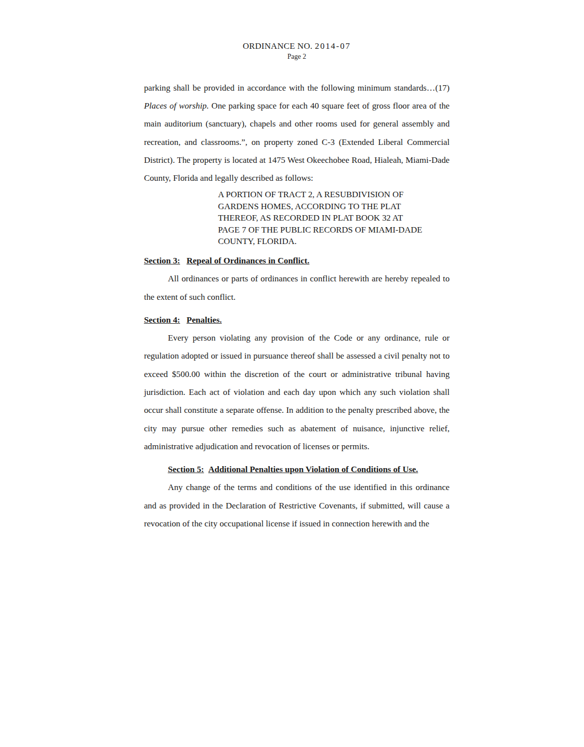ORDINANCE NO. 2014-07
Page 2
parking shall be provided in accordance with the following minimum standards…(17) Places of worship. One parking space for each 40 square feet of gross floor area of the main auditorium (sanctuary), chapels and other rooms used for general assembly and recreation, and classrooms.”, on property zoned C-3 (Extended Liberal Commercial District). The property is located at 1475 West Okeechobee Road, Hialeah, Miami-Dade County, Florida and legally described as follows:
A PORTION OF TRACT 2, A RESUBDIVISION OF GARDENS HOMES, ACCORDING TO THE PLAT THEREOF, AS RECORDED IN PLAT BOOK 32 AT PAGE 7 OF THE PUBLIC RECORDS OF MIAMI-DADE COUNTY, FLORIDA.
Section 3: Repeal of Ordinances in Conflict.
All ordinances or parts of ordinances in conflict herewith are hereby repealed to the extent of such conflict.
Section 4: Penalties.
Every person violating any provision of the Code or any ordinance, rule or regulation adopted or issued in pursuance thereof shall be assessed a civil penalty not to exceed $500.00 within the discretion of the court or administrative tribunal having jurisdiction. Each act of violation and each day upon which any such violation shall occur shall constitute a separate offense. In addition to the penalty prescribed above, the city may pursue other remedies such as abatement of nuisance, injunctive relief, administrative adjudication and revocation of licenses or permits.
Section 5: Additional Penalties upon Violation of Conditions of Use.
Any change of the terms and conditions of the use identified in this ordinance and as provided in the Declaration of Restrictive Covenants, if submitted, will cause a revocation of the city occupational license if issued in connection herewith and the